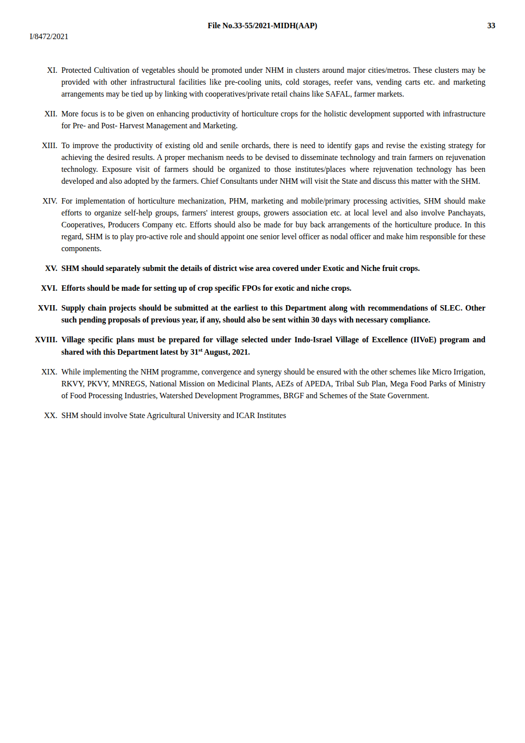33
File No.33-55/2021-MIDH(AAP)
I/8472/2021
Protected Cultivation of vegetables should be promoted under NHM in clusters around major cities/metros. These clusters may be provided with other infrastructural facilities like pre-cooling units, cold storages, reefer vans, vending carts etc. and marketing arrangements may be tied up by linking with cooperatives/private retail chains like SAFAL, farmer markets.
More focus is to be given on enhancing productivity of horticulture crops for the holistic development supported with infrastructure for Pre- and Post- Harvest Management and Marketing.
To improve the productivity of existing old and senile orchards, there is need to identify gaps and revise the existing strategy for achieving the desired results. A proper mechanism needs to be devised to disseminate technology and train farmers on rejuvenation technology. Exposure visit of farmers should be organized to those institutes/places where rejuvenation technology has been developed and also adopted by the farmers. Chief Consultants under NHM will visit the State and discuss this matter with the SHM.
For implementation of horticulture mechanization, PHM, marketing and mobile/primary processing activities, SHM should make efforts to organize self-help groups, farmers' interest groups, growers association etc. at local level and also involve Panchayats, Cooperatives, Producers Company etc. Efforts should also be made for buy back arrangements of the horticulture produce. In this regard, SHM is to play pro-active role and should appoint one senior level officer as nodal officer and make him responsible for these components.
SHM should separately submit the details of district wise area covered under Exotic and Niche fruit crops.
Efforts should be made for setting up of crop specific FPOs for exotic and niche crops.
Supply chain projects should be submitted at the earliest to this Department along with recommendations of SLEC. Other such pending proposals of previous year, if any, should also be sent within 30 days with necessary compliance.
Village specific plans must be prepared for village selected under Indo-Israel Village of Excellence (IIVoE) program and shared with this Department latest by 31st August, 2021.
While implementing the NHM programme, convergence and synergy should be ensured with the other schemes like Micro Irrigation, RKVY, PKVY, MNREGS, National Mission on Medicinal Plants, AEZs of APEDA, Tribal Sub Plan, Mega Food Parks of Ministry of Food Processing Industries, Watershed Development Programmes, BRGF and Schemes of the State Government.
SHM should involve State Agricultural University and ICAR Institutes